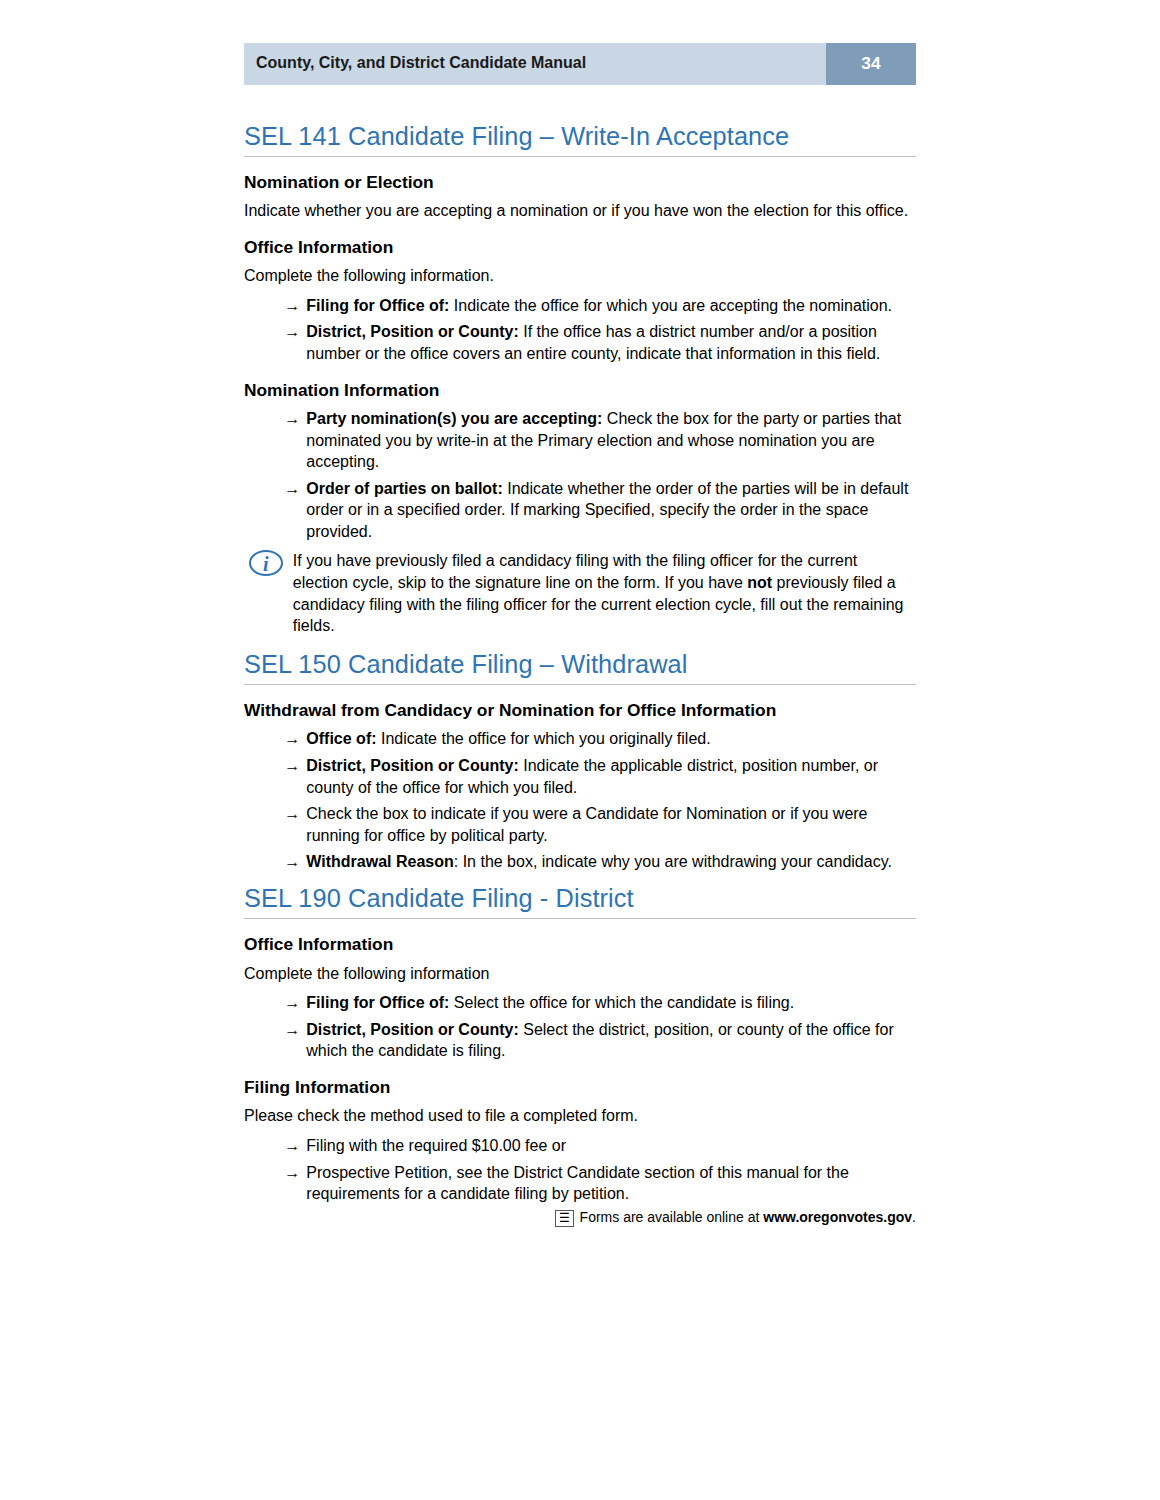County, City, and District Candidate Manual
34
SEL 141 Candidate Filing – Write-In Acceptance
Nomination or Election
Indicate whether you are accepting a nomination or if you have won the election for this office.
Office Information
Complete the following information.
Filing for Office of: Indicate the office for which you are accepting the nomination.
District, Position or County: If the office has a district number and/or a position number or the office covers an entire county, indicate that information in this field.
Nomination Information
Party nomination(s) you are accepting: Check the box for the party or parties that nominated you by write-in at the Primary election and whose nomination you are accepting.
Order of parties on ballot: Indicate whether the order of the parties will be in default order or in a specified order. If marking Specified, specify the order in the space provided.
i
If you have previously filed a candidacy filing with the filing officer for the current election cycle, skip to the signature line on the form. If you have not previously filed a candidacy filing with the filing officer for the current election cycle, fill out the remaining fields.
SEL 150 Candidate Filing – Withdrawal
Withdrawal from Candidacy or Nomination for Office Information
Office of: Indicate the office for which you originally filed.
District, Position or County: Indicate the applicable district, position number, or county of the office for which you filed.
Check the box to indicate if you were a Candidate for Nomination or if you were running for office by political party.
Withdrawal Reason: In the box, indicate why you are withdrawing your candidacy.
SEL 190 Candidate Filing - District
Office Information
Complete the following information
Filing for Office of: Select the office for which the candidate is filing.
District, Position or County: Select the district, position, or county of the office for which the candidate is filing.
Filing Information
Please check the method used to file a completed form.
Filing with the required $10.00 fee or
Prospective Petition, see the District Candidate section of this manual for the requirements for a candidate filing by petition.
☰Forms are available online at www.oregonvotes.gov.